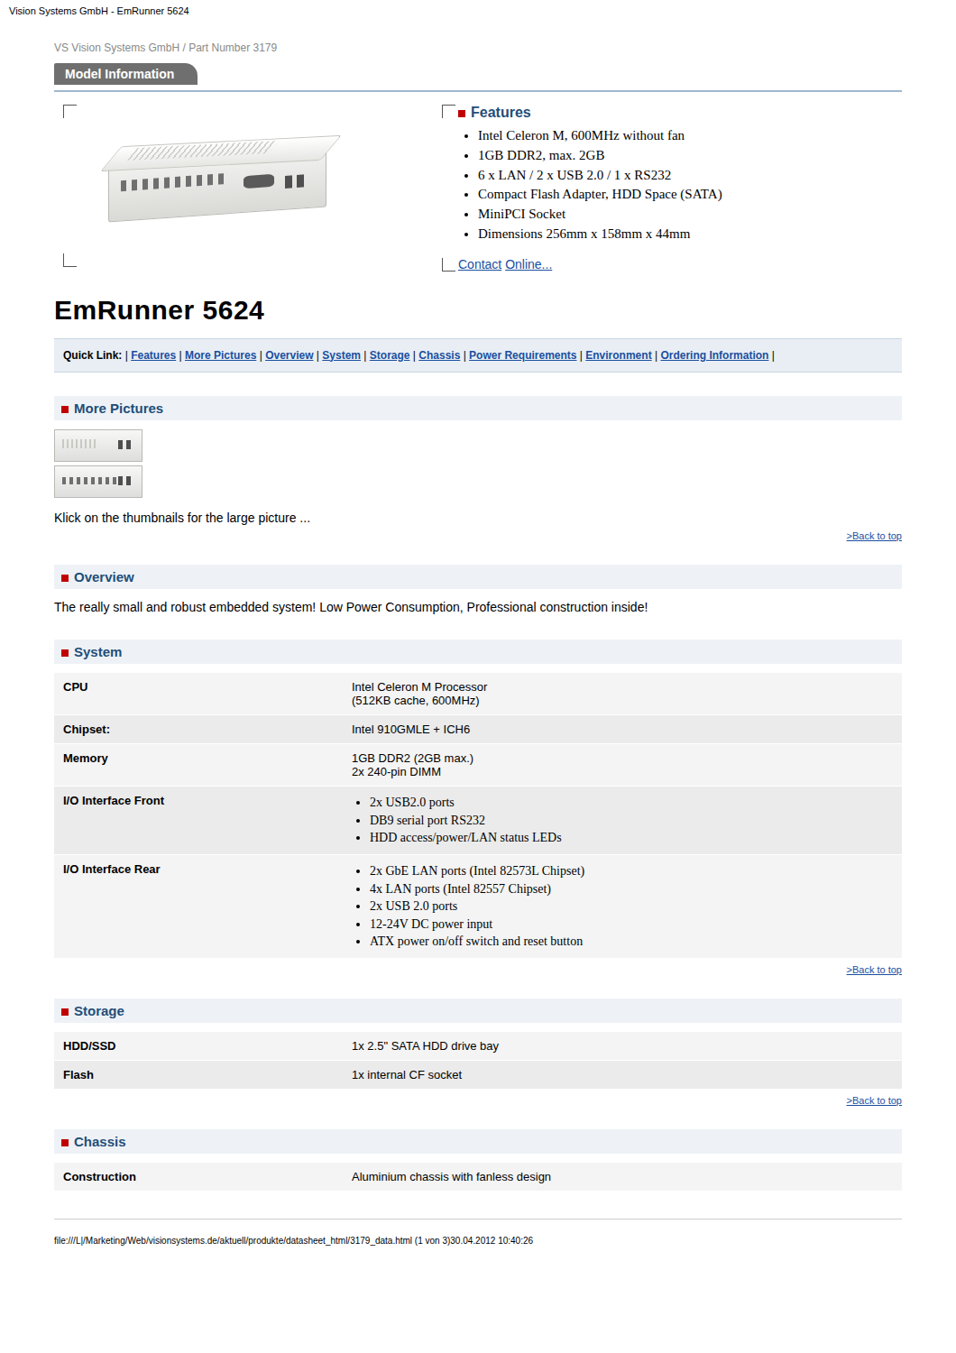Vision Systems GmbH - EmRunner 5624
VS Vision Systems GmbH / Part Number 3179
Model Information
Features
Intel Celeron M, 600MHz without fan
1GB DDR2, max. 2GB
6 x LAN / 2 x USB 2.0 / 1 x RS232
Compact Flash Adapter, HDD Space (SATA)
MiniPCI Socket
Dimensions 256mm x 158mm x 44mm
Contact Online...
EmRunner 5624
Quick Link: | Features | More Pictures | Overview | System | Storage | Chassis | Power Requirements | Environment | Ordering Information |
More Pictures
Klick on the thumbnails for the large picture ...
>Back to top
Overview
The really small and robust embedded system! Low Power Consumption, Professional construction inside!
System
| CPU | Intel Celeron M Processor (512KB cache, 600MHz) |
| Chipset: | Intel 910GMLE + ICH6 |
| Memory | 1GB DDR2 (2GB max.) 2x 240-pin DIMM |
| I/O Interface Front | 2x USB2.0 ports DB9 serial port RS232 HDD access/power/LAN status LEDs |
| I/O Interface Rear | 2x GbE LAN ports (Intel 82573L Chipset) 4x LAN ports (Intel 82557 Chipset) 2x USB 2.0 ports 12-24V DC power input ATX power on/off switch and reset button |
>Back to top
Storage
| HDD/SSD | 1x 2.5" SATA HDD drive bay |
| Flash | 1x internal CF socket |
>Back to top
Chassis
| Construction | Aluminium chassis with fanless design |
file:///L|/Marketing/Web/visionsystems.de/aktuell/produkte/datasheet_html/3179_data.html (1 von 3)30.04.2012 10:40:26